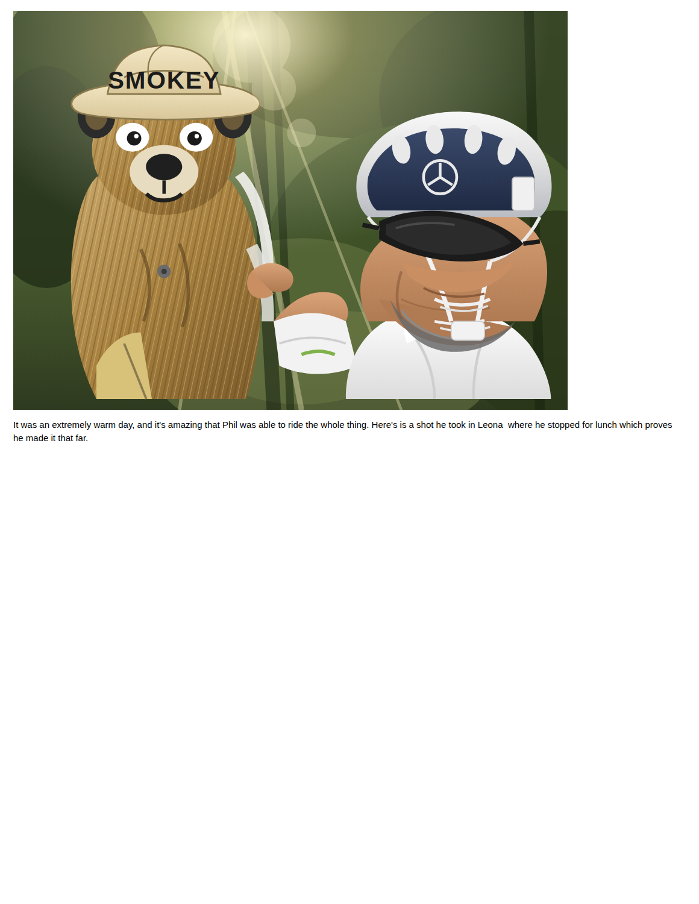SMOKEY
It was an extremely warm day, and it's amazing that Phil was able to ride the whole thing. Here's is a shot he took in Leona where he stopped for lunch which proves he made it that far.